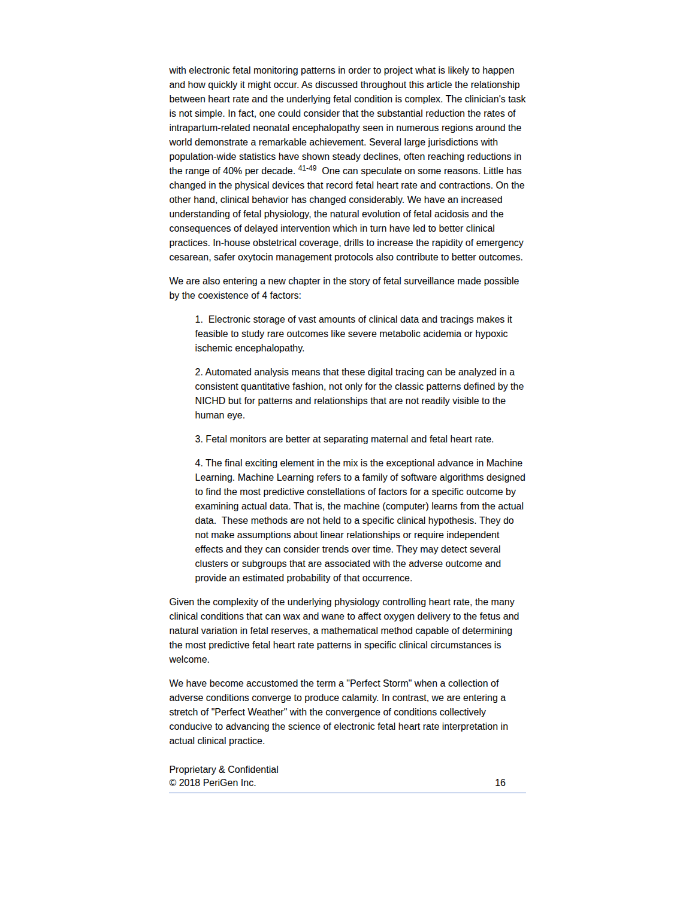with electronic fetal monitoring patterns in order to project what is likely to happen and how quickly it might occur. As discussed throughout this article the relationship between heart rate and the underlying fetal condition is complex. The clinician's task is not simple. In fact, one could consider that the substantial reduction the rates of intrapartum-related neonatal encephalopathy seen in numerous regions around the world demonstrate a remarkable achievement. Several large jurisdictions with population-wide statistics have shown steady declines, often reaching reductions in the range of 40% per decade. 41-49 One can speculate on some reasons. Little has changed in the physical devices that record fetal heart rate and contractions. On the other hand, clinical behavior has changed considerably. We have an increased understanding of fetal physiology, the natural evolution of fetal acidosis and the consequences of delayed intervention which in turn have led to better clinical practices. In-house obstetrical coverage, drills to increase the rapidity of emergency cesarean, safer oxytocin management protocols also contribute to better outcomes.
We are also entering a new chapter in the story of fetal surveillance made possible by the coexistence of 4 factors:
1. Electronic storage of vast amounts of clinical data and tracings makes it feasible to study rare outcomes like severe metabolic acidemia or hypoxic ischemic encephalopathy.
2. Automated analysis means that these digital tracing can be analyzed in a consistent quantitative fashion, not only for the classic patterns defined by the NICHD but for patterns and relationships that are not readily visible to the human eye.
3. Fetal monitors are better at separating maternal and fetal heart rate.
4. The final exciting element in the mix is the exceptional advance in Machine Learning. Machine Learning refers to a family of software algorithms designed to find the most predictive constellations of factors for a specific outcome by examining actual data. That is, the machine (computer) learns from the actual data. These methods are not held to a specific clinical hypothesis. They do not make assumptions about linear relationships or require independent effects and they can consider trends over time. They may detect several clusters or subgroups that are associated with the adverse outcome and provide an estimated probability of that occurrence.
Given the complexity of the underlying physiology controlling heart rate, the many clinical conditions that can wax and wane to affect oxygen delivery to the fetus and natural variation in fetal reserves, a mathematical method capable of determining the most predictive fetal heart rate patterns in specific clinical circumstances is welcome.
We have become accustomed the term a "Perfect Storm" when a collection of adverse conditions converge to produce calamity. In contrast, we are entering a stretch of "Perfect Weather" with the convergence of conditions collectively conducive to advancing the science of electronic fetal heart rate interpretation in actual clinical practice.
Proprietary & Confidential
© 2018 PeriGen Inc. 16